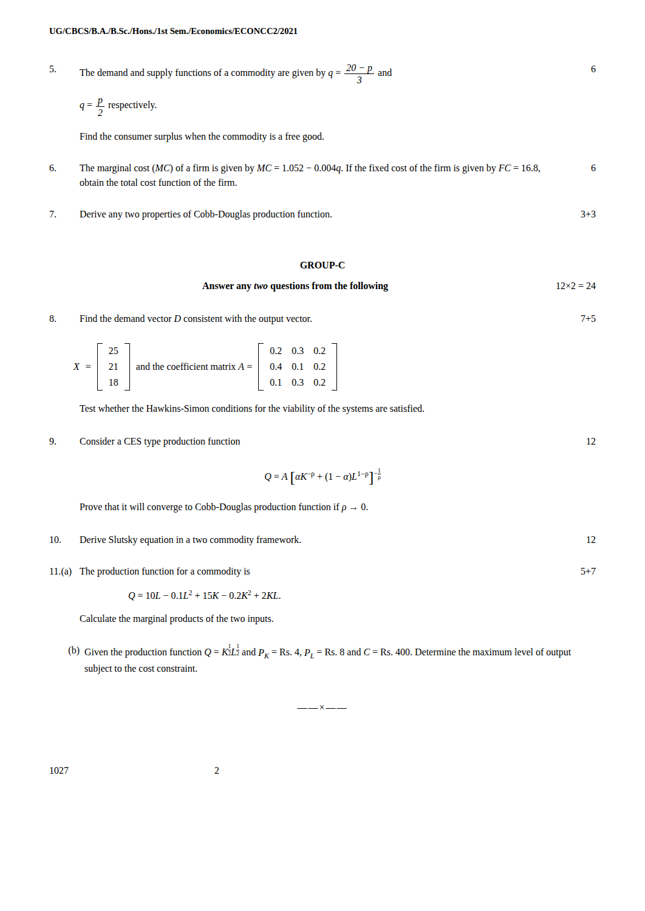UG/CBCS/B.A./B.Sc./Hons./1st Sem./Economics/ECONCC2/2021
5.
The demand and supply functions of a commodity are given by q = 20 − p 3 and
q = p 2 respectively.
Find the consumer surplus when the commodity is a free good.
6
6.
The marginal cost (MC) of a firm is given by MC = 1.052 − 0.004q. If the fixed cost of the firm is given by FC = 16.8, obtain the total cost function of the firm.
6
7.
Derive any two properties of Cobb-Douglas production function.
3+3
GROUP-C
Answer any two questions from the following
12×2 = 24
8.
Find the demand vector D consistent with the output vector.
7+5
X =
| 25 |
| 21 |
| 18 |
and the coefficient matrix A =
| 0.2 | 0.3 | 0.2 |
| 0.4 | 0.1 | 0.2 |
| 0.1 | 0.3 | 0.2 |
Test whether the Hawkins-Simon conditions for the viability of the systems are satisfied.
9.
Consider a CES type production function
12
Q = A [αK−ρ + (1 − α)L 1−ρ]−1 ρ
Prove that it will converge to Cobb-Douglas production function if ρ → 0.
10.
Derive Slutsky equation in a two commodity framework.
12
11.(a)
The production function for a commodity is
Q = 10L − 0.1L 2 + 15K − 0.2K 2 + 2KL.
Calculate the marginal products of the two inputs.
5+7
(b)
Given the production function Q = K 12 L 12 and PK = Rs. 4, PL = Rs. 8 and C = Rs. 400. Determine the maximum level of output subject to the cost constraint.
——×——
1027
2